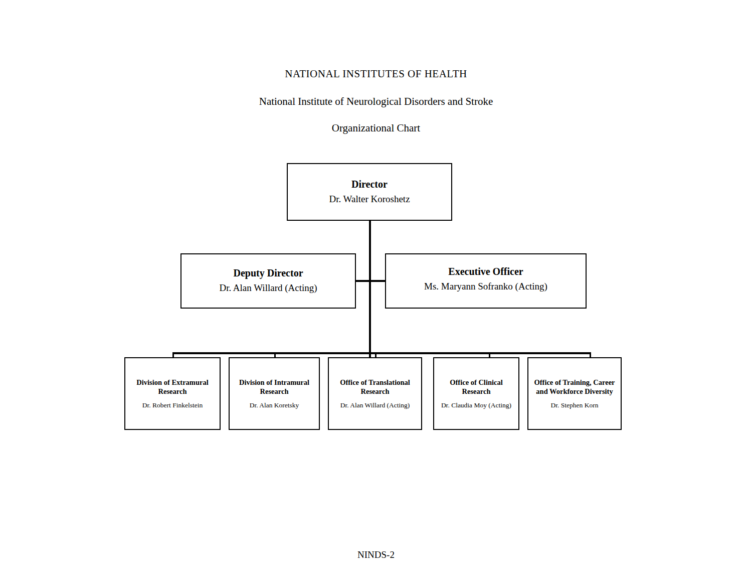NATIONAL INSTITUTES OF HEALTH
National Institute of Neurological Disorders and Stroke
Organizational Chart
Director
Dr. Walter Koroshetz
Deputy Director
Dr. Alan Willard (Acting)
Executive Officer
Ms. Maryann Sofranko (Acting)
Division of Extramural Research
Dr. Robert Finkelstein
Division of Intramural Research
Dr. Alan Koretsky
Office of Translational Research
Dr. Alan Willard (Acting)
Office of Clinical Research
Dr. Claudia Moy (Acting)
Office of Training, Career and Workforce Diversity
Dr. Stephen Korn
NINDS-2